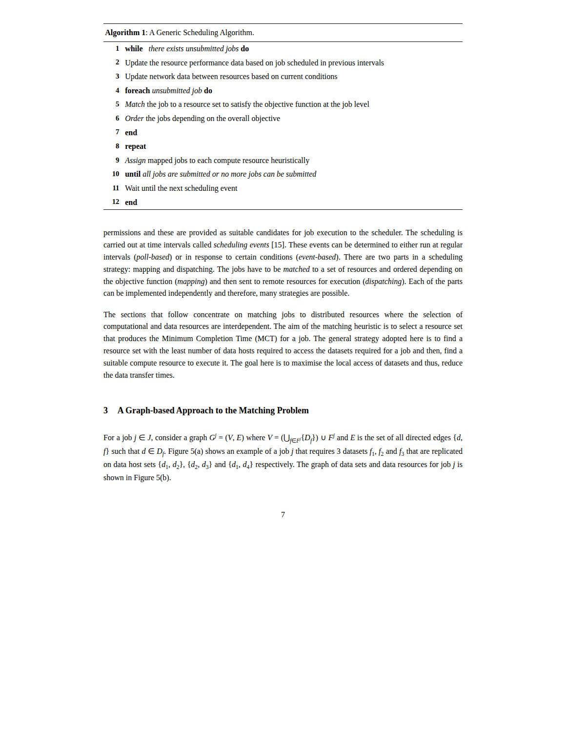Algorithm 1: A Generic Scheduling Algorithm.
| 1 | while there exists unsubmitted jobs do |
| 2 | Update the resource performance data based on job scheduled in previous intervals |
| 3 | Update network data between resources based on current conditions |
| 4 | foreach unsubmitted job do |
| 5 | Match the job to a resource set to satisfy the objective function at the job level |
| 6 | Order the jobs depending on the overall objective |
| 7 | end |
| 8 | repeat |
| 9 | Assign mapped jobs to each compute resource heuristically |
| 10 | until all jobs are submitted or no more jobs can be submitted |
| 11 | Wait until the next scheduling event |
| 12 | end |
permissions and these are provided as suitable candidates for job execution to the scheduler. The scheduling is carried out at time intervals called scheduling events [15]. These events can be determined to either run at regular intervals (poll-based) or in response to certain conditions (event-based). There are two parts in a scheduling strategy: mapping and dispatching. The jobs have to be matched to a set of resources and ordered depending on the objective function (mapping) and then sent to remote resources for execution (dispatching). Each of the parts can be implemented independently and therefore, many strategies are possible.
The sections that follow concentrate on matching jobs to distributed resources where the selection of computational and data resources are interdependent. The aim of the matching heuristic is to select a resource set that produces the Minimum Completion Time (MCT) for a job. The general strategy adopted here is to find a resource set with the least number of data hosts required to access the datasets required for a job and then, find a suitable compute resource to execute it. The goal here is to maximise the local access of datasets and thus, reduce the data transfer times.
3 A Graph-based Approach to the Matching Problem
For a job j ∈ J, consider a graph Gj = (V, E) where V = (⋃f∈Fj{Df}) ∪ Fj and E is the set of all directed edges {d, f} such that d ∈ Df. Figure 5(a) shows an example of a job j that requires 3 datasets f1, f2 and f3 that are replicated on data host sets {d1, d2}, {d2, d3} and {d1, d4} respectively. The graph of data sets and data resources for job j is shown in Figure 5(b).
7